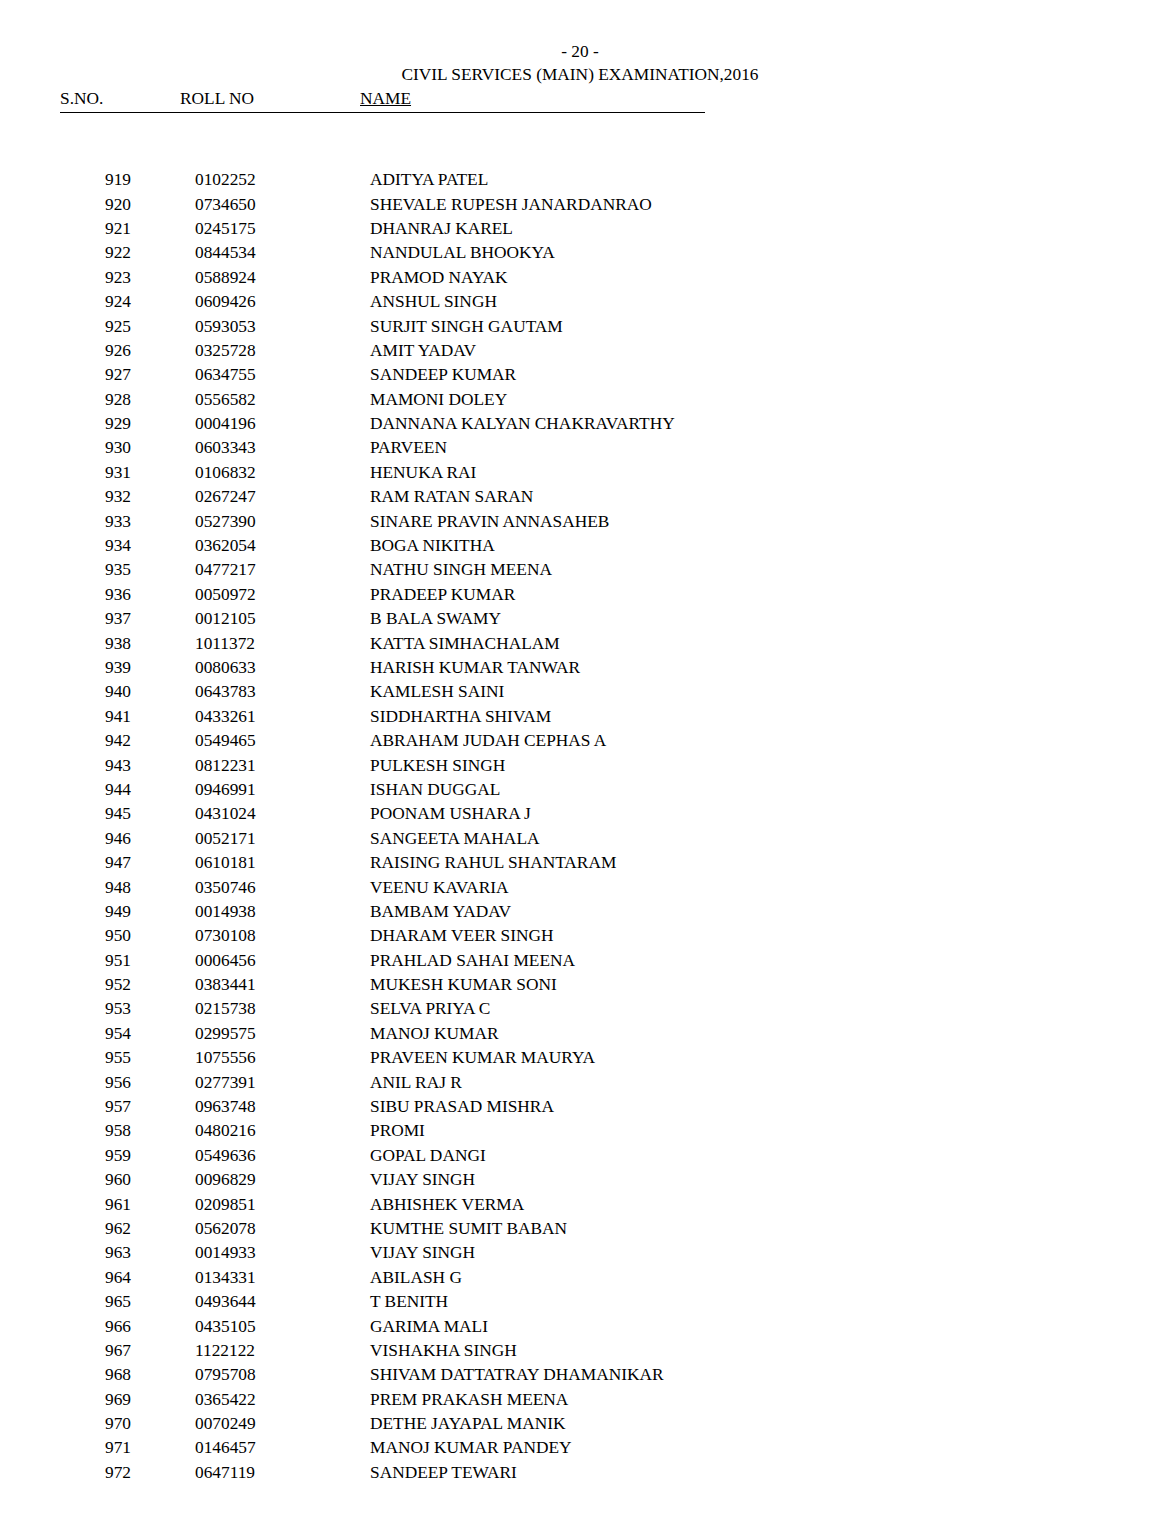- 20 -
CIVIL SERVICES (MAIN) EXAMINATION,2016
S.NO. ROLL NO NAME
| 919 | 0102252 | ADITYA PATEL |
| 920 | 0734650 | SHEVALE RUPESH JANARDANRAO |
| 921 | 0245175 | DHANRAJ KAREL |
| 922 | 0844534 | NANDULAL BHOOKYA |
| 923 | 0588924 | PRAMOD NAYAK |
| 924 | 0609426 | ANSHUL SINGH |
| 925 | 0593053 | SURJIT SINGH GAUTAM |
| 926 | 0325728 | AMIT YADAV |
| 927 | 0634755 | SANDEEP KUMAR |
| 928 | 0556582 | MAMONI DOLEY |
| 929 | 0004196 | DANNANA KALYAN CHAKRAVARTHY |
| 930 | 0603343 | PARVEEN |
| 931 | 0106832 | HENUKA RAI |
| 932 | 0267247 | RAM RATAN SARAN |
| 933 | 0527390 | SINARE PRAVIN ANNASAHEB |
| 934 | 0362054 | BOGA NIKITHA |
| 935 | 0477217 | NATHU SINGH MEENA |
| 936 | 0050972 | PRADEEP KUMAR |
| 937 | 0012105 | B BALA SWAMY |
| 938 | 1011372 | KATTA SIMHACHALAM |
| 939 | 0080633 | HARISH KUMAR TANWAR |
| 940 | 0643783 | KAMLESH SAINI |
| 941 | 0433261 | SIDDHARTHA SHIVAM |
| 942 | 0549465 | ABRAHAM JUDAH CEPHAS A |
| 943 | 0812231 | PULKESH SINGH |
| 944 | 0946991 | ISHAN DUGGAL |
| 945 | 0431024 | POONAM USHARA J |
| 946 | 0052171 | SANGEETA MAHALA |
| 947 | 0610181 | RAISING RAHUL SHANTARAM |
| 948 | 0350746 | VEENU KAVARIA |
| 949 | 0014938 | BAMBAM YADAV |
| 950 | 0730108 | DHARAM VEER SINGH |
| 951 | 0006456 | PRAHLAD SAHAI MEENA |
| 952 | 0383441 | MUKESH KUMAR SONI |
| 953 | 0215738 | SELVA PRIYA C |
| 954 | 0299575 | MANOJ KUMAR |
| 955 | 1075556 | PRAVEEN KUMAR MAURYA |
| 956 | 0277391 | ANIL RAJ R |
| 957 | 0963748 | SIBU PRASAD MISHRA |
| 958 | 0480216 | PROMI |
| 959 | 0549636 | GOPAL DANGI |
| 960 | 0096829 | VIJAY SINGH |
| 961 | 0209851 | ABHISHEK VERMA |
| 962 | 0562078 | KUMTHE SUMIT BABAN |
| 963 | 0014933 | VIJAY SINGH |
| 964 | 0134331 | ABILASH G |
| 965 | 0493644 | T BENITH |
| 966 | 0435105 | GARIMA MALI |
| 967 | 1122122 | VISHAKHA SINGH |
| 968 | 0795708 | SHIVAM DATTATRAY DHAMANIKAR |
| 969 | 0365422 | PREM PRAKASH MEENA |
| 970 | 0070249 | DETHE JAYAPAL MANIK |
| 971 | 0146457 | MANOJ KUMAR PANDEY |
| 972 | 0647119 | SANDEEP TEWARI |